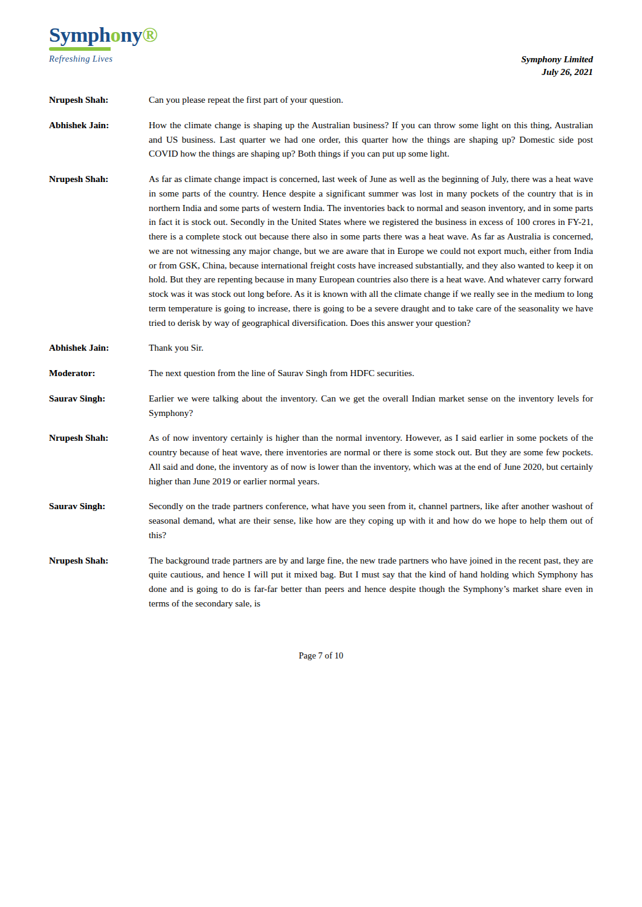Symphony®
Refreshing Lives
Symphony Limited
July 26, 2021
| Nrupesh Shah: | Can you please repeat the first part of your question. |
| Abhishek Jain: | How the climate change is shaping up the Australian business? If you can throw some light on this thing, Australian and US business. Last quarter we had one order, this quarter how the things are shaping up? Domestic side post COVID how the things are shaping up? Both things if you can put up some light. |
| Nrupesh Shah: | As far as climate change impact is concerned, last week of June as well as the beginning of July, there was a heat wave in some parts of the country. Hence despite a significant summer was lost in many pockets of the country that is in northern India and some parts of western India. The inventories back to normal and season inventory, and in some parts in fact it is stock out. Secondly in the United States where we registered the business in excess of 100 crores in FY-21, there is a complete stock out because there also in some parts there was a heat wave. As far as Australia is concerned, we are not witnessing any major change, but we are aware that in Europe we could not export much, either from India or from GSK, China, because international freight costs have increased substantially, and they also wanted to keep it on hold. But they are repenting because in many European countries also there is a heat wave. And whatever carry forward stock was it was stock out long before. As it is known with all the climate change if we really see in the medium to long term temperature is going to increase, there is going to be a severe draught and to take care of the seasonality we have tried to derisk by way of geographical diversification. Does this answer your question? |
| Abhishek Jain: | Thank you Sir. |
| Moderator: | The next question from the line of Saurav Singh from HDFC securities. |
| Saurav Singh: | Earlier we were talking about the inventory. Can we get the overall Indian market sense on the inventory levels for Symphony? |
| Nrupesh Shah: | As of now inventory certainly is higher than the normal inventory. However, as I said earlier in some pockets of the country because of heat wave, there inventories are normal or there is some stock out. But they are some few pockets. All said and done, the inventory as of now is lower than the inventory, which was at the end of June 2020, but certainly higher than June 2019 or earlier normal years. |
| Saurav Singh: | Secondly on the trade partners conference, what have you seen from it, channel partners, like after another washout of seasonal demand, what are their sense, like how are they coping up with it and how do we hope to help them out of this? |
| Nrupesh Shah: | The background trade partners are by and large fine, the new trade partners who have joined in the recent past, they are quite cautious, and hence I will put it mixed bag. But I must say that the kind of hand holding which Symphony has done and is going to do is far-far better than peers and hence despite though the Symphony’s market share even in terms of the secondary sale, is |
Page 7 of 10